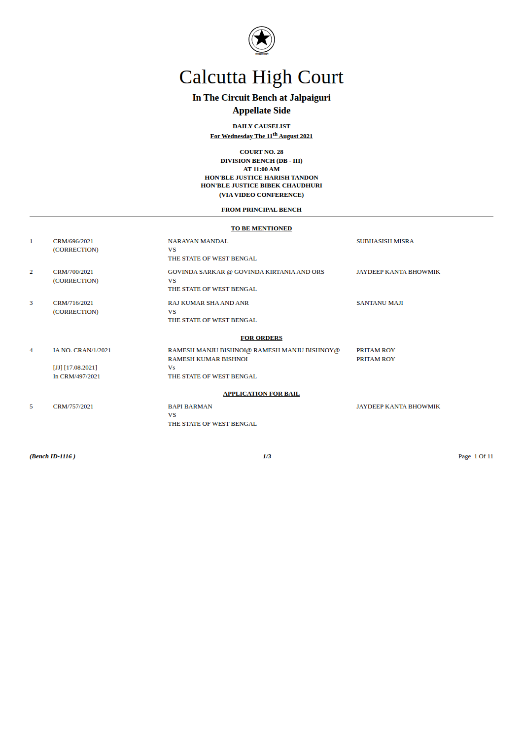सत्यमेव जयते
Calcutta High Court
In The Circuit Bench at Jalpaiguri
Appellate Side
DAILY CAUSELIST
For Wednesday The 11th August 2021
COURT NO. 28
DIVISION BENCH (DB - III)
AT 11:00 AM
HON'BLE JUSTICE HARISH TANDON
HON'BLE JUSTICE BIBEK CHAUDHURI
(VIA VIDEO CONFERENCE)
FROM PRINCIPAL BENCH
TO BE MENTIONED
| 1 | CRM/696/2021 (CORRECTION) | NARAYAN MANDAL VS THE STATE OF WEST BENGAL | SUBHASISH MISRA |
| 2 | CRM/700/2021 (CORRECTION) | GOVINDA SARKAR @ GOVINDA KIRTANIA AND ORS VS THE STATE OF WEST BENGAL | JAYDEEP KANTA BHOWMIK |
| 3 | CRM/716/2021 (CORRECTION) | RAJ KUMAR SHA AND ANR VS THE STATE OF WEST BENGAL | SANTANU MAJI |
FOR ORDERS
| 4 | IA NO. CRAN/1/2021 [JJ] [17.08.2021] In CRM/497/2021 | RAMESH MANJU BISHNOI@ RAMESH MANJU BISHNOY@ RAMESH KUMAR BISHNOI Vs THE STATE OF WEST BENGAL | PRITAM ROY PRITAM ROY |
APPLICATION FOR BAIL
| 5 | CRM/757/2021 | BAPI BARMAN VS THE STATE OF WEST BENGAL | JAYDEEP KANTA BHOWMIK |
(Bench ID-1116 )
1/3
Page 1 Of 11